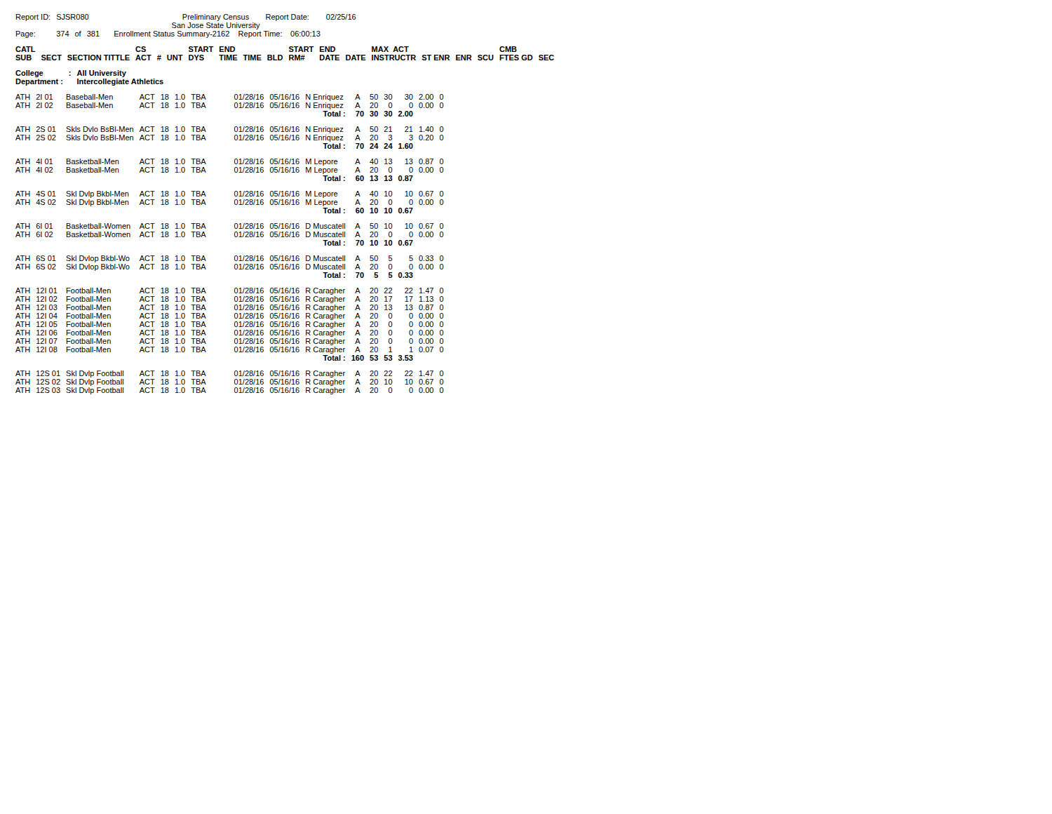| Report ID: | SJSR080 | Preliminary Census San Jose State University | Report Date: | 02/25/16 |
| Page: | 374 | of | 381 | | Enrollment Status Summary-2162 | Report Time: | 06:00:13 |
| CATL | | | CS | | | START | END | | | START | END | | MAX ACT | | | CMB |
| SUB | SECT | SECTION TITTLE | ACT | # | UNT | DYS | TIME | TIME | BLD | RM# | DATE | DATE | INSTRUCTR | ST ENR | ENR | SCU | FTES GD | SEC |
| College | : | All University |
| Department : | | Intercollegiate Athletics |
| ATH | 2I 01 | Baseball-Men | ACT | 18 | 1.0 | TBA | | | | | 01/28/16 | 05/16/16 | N Enriquez | A | 50 | 30 | 30 | 2.00 | 0 |
| ATH | 2I 02 | Baseball-Men | ACT | 18 | 1.0 | TBA | | | | | 01/28/16 | 05/16/16 | N Enriquez | A | 20 | 0 | 0 | 0.00 | 0 |
| Total : | 70 | 30 | 30 | 2.00 | |
| ATH | 2S 01 | Skls Dvlo BsBl-Men | ACT | 18 | 1.0 | TBA | | | | | 01/28/16 | 05/16/16 | N Enriquez | A | 50 | 21 | 21 | 1.40 | 0 |
| ATH | 2S 02 | Skls Dvlo BsBl-Men | ACT | 18 | 1.0 | TBA | | | | | 01/28/16 | 05/16/16 | N Enriquez | A | 20 | 3 | 3 | 0.20 | 0 |
| Total : | 70 | 24 | 24 | 1.60 | |
| ATH | 4I 01 | Basketball-Men | ACT | 18 | 1.0 | TBA | | | | | 01/28/16 | 05/16/16 | M Lepore | A | 40 | 13 | 13 | 0.87 | 0 |
| ATH | 4I 02 | Basketball-Men | ACT | 18 | 1.0 | TBA | | | | | 01/28/16 | 05/16/16 | M Lepore | A | 20 | 0 | 0 | 0.00 | 0 |
| Total : | 60 | 13 | 13 | 0.87 | |
| ATH | 4S 01 | Skl Dvlp Bkbl-Men | ACT | 18 | 1.0 | TBA | | | | | 01/28/16 | 05/16/16 | M Lepore | A | 40 | 10 | 10 | 0.67 | 0 |
| ATH | 4S 02 | Skl Dvlp Bkbl-Men | ACT | 18 | 1.0 | TBA | | | | | 01/28/16 | 05/16/16 | M Lepore | A | 20 | 0 | 0 | 0.00 | 0 |
| Total : | 60 | 10 | 10 | 0.67 | |
| ATH | 6I 01 | Basketball-Women | ACT | 18 | 1.0 | TBA | | | | | 01/28/16 | 05/16/16 | D Muscatell | A | 50 | 10 | 10 | 0.67 | 0 |
| ATH | 6I 02 | Basketball-Women | ACT | 18 | 1.0 | TBA | | | | | 01/28/16 | 05/16/16 | D Muscatell | A | 20 | 0 | 0 | 0.00 | 0 |
| Total : | 70 | 10 | 10 | 0.67 | |
| ATH | 6S 01 | Skl Dvlop Bkbl-Wo | ACT | 18 | 1.0 | TBA | | | | | 01/28/16 | 05/16/16 | D Muscatell | A | 50 | 5 | 5 | 0.33 | 0 |
| ATH | 6S 02 | Skl Dvlop Bkbl-Wo | ACT | 18 | 1.0 | TBA | | | | | 01/28/16 | 05/16/16 | D Muscatell | A | 20 | 0 | 0 | 0.00 | 0 |
| Total : | 70 | 5 | 5 | 0.33 | |
| ATH | 12I 01 | Football-Men | ACT | 18 | 1.0 | TBA | | | | | 01/28/16 | 05/16/16 | R Caragher | A | 20 | 22 | 22 | 1.47 | 0 |
| ATH | 12I 02 | Football-Men | ACT | 18 | 1.0 | TBA | | | | | 01/28/16 | 05/16/16 | R Caragher | A | 20 | 17 | 17 | 1.13 | 0 |
| ATH | 12I 03 | Football-Men | ACT | 18 | 1.0 | TBA | | | | | 01/28/16 | 05/16/16 | R Caragher | A | 20 | 13 | 13 | 0.87 | 0 |
| ATH | 12I 04 | Football-Men | ACT | 18 | 1.0 | TBA | | | | | 01/28/16 | 05/16/16 | R Caragher | A | 20 | 0 | 0 | 0.00 | 0 |
| ATH | 12I 05 | Football-Men | ACT | 18 | 1.0 | TBA | | | | | 01/28/16 | 05/16/16 | R Caragher | A | 20 | 0 | 0 | 0.00 | 0 |
| ATH | 12I 06 | Football-Men | ACT | 18 | 1.0 | TBA | | | | | 01/28/16 | 05/16/16 | R Caragher | A | 20 | 0 | 0 | 0.00 | 0 |
| ATH | 12I 07 | Football-Men | ACT | 18 | 1.0 | TBA | | | | | 01/28/16 | 05/16/16 | R Caragher | A | 20 | 0 | 0 | 0.00 | 0 |
| ATH | 12I 08 | Football-Men | ACT | 18 | 1.0 | TBA | | | | | 01/28/16 | 05/16/16 | R Caragher | A | 20 | 1 | 1 | 0.07 | 0 |
| Total : | 160 | 53 | 53 | 3.53 | |
| ATH | 12S 01 | Skl Dvlp Football | ACT | 18 | 1.0 | TBA | | | | | 01/28/16 | 05/16/16 | R Caragher | A | 20 | 22 | 22 | 1.47 | 0 |
| ATH | 12S 02 | Skl Dvlp Football | ACT | 18 | 1.0 | TBA | | | | | 01/28/16 | 05/16/16 | R Caragher | A | 20 | 10 | 10 | 0.67 | 0 |
| ATH | 12S 03 | Skl Dvlp Football | ACT | 18 | 1.0 | TBA | | | | | 01/28/16 | 05/16/16 | R Caragher | A | 20 | 0 | 0 | 0.00 | 0 |